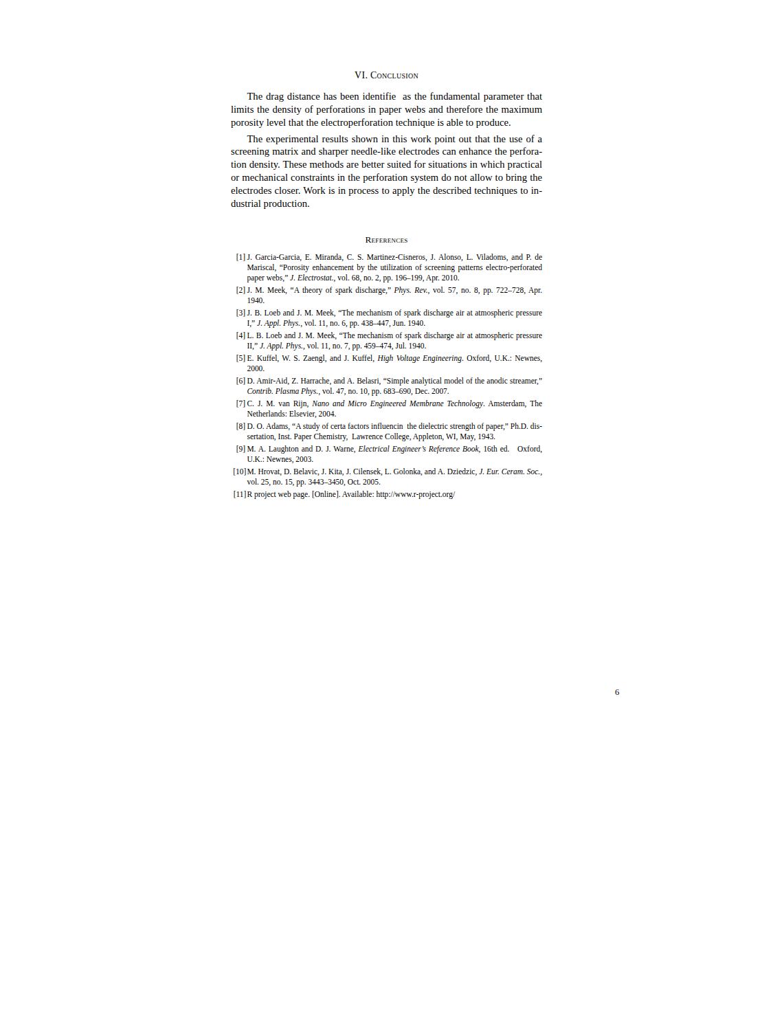VI. Conclusion
The drag distance has been identifie as the fundamental parameter that limits the density of perforations in paper webs and therefore the maximum porosity level that the electroperforation technique is able to produce.
The experimental results shown in this work point out that the use of a screening matrix and sharper needle-like electrodes can enhance the perforation density. These methods are better suited for situations in which practical or mechanical constraints in the perforation system do not allow to bring the electrodes closer. Work is in process to apply the described techniques to industrial production.
References
[1] J. Garcia-Garcia, E. Miranda, C. S. Martinez-Cisneros, J. Alonso, L. Viladoms, and P. de Mariscal, “Porosity enhancement by the utilization of screening patterns electro-perforated paper webs,” J. Electrostat., vol. 68, no. 2, pp. 196–199, Apr. 2010.
[2] J. M. Meek, “A theory of spark discharge,” Phys. Rev., vol. 57, no. 8, pp. 722–728, Apr. 1940.
[3] J. B. Loeb and J. M. Meek, “The mechanism of spark discharge air at atmospheric pressure I,” J. Appl. Phys., vol. 11, no. 6, pp. 438–447, Jun. 1940.
[4] L. B. Loeb and J. M. Meek, “The mechanism of spark discharge air at atmospheric pressure II,” J. Appl. Phys., vol. 11, no. 7, pp. 459–474, Jul. 1940.
[5] E. Kuffel, W. S. Zaengl, and J. Kuffel, High Voltage Engineering. Oxford, U.K.: Newnes, 2000.
[6] D. Amir-Aid, Z. Harrache, and A. Belasri, “Simple analytical model of the anodic streamer,” Contrib. Plasma Phys., vol. 47, no. 10, pp. 683–690, Dec. 2007.
[7] C. J. M. van Rijn, Nano and Micro Engineered Membrane Technology. Amsterdam, The Netherlands: Elsevier, 2004.
[8] D. O. Adams, “A study of certa factors influencin the dielectric strength of paper,” Ph.D. dissertation, Inst. Paper Chemistry, Lawrence College, Appleton, WI, May, 1943.
[9] M. A. Laughton and D. J. Warne, Electrical Engineer’s Reference Book, 16th ed. Oxford, U.K.: Newnes, 2003.
[10] M. Hrovat, D. Belavic, J. Kita, J. Cilensek, L. Golonka, and A. Dziedzic, J. Eur. Ceram. Soc., vol. 25, no. 15, pp. 3443–3450, Oct. 2005.
[11] R project web page. [Online]. Available: http://www.r-project.org/
6